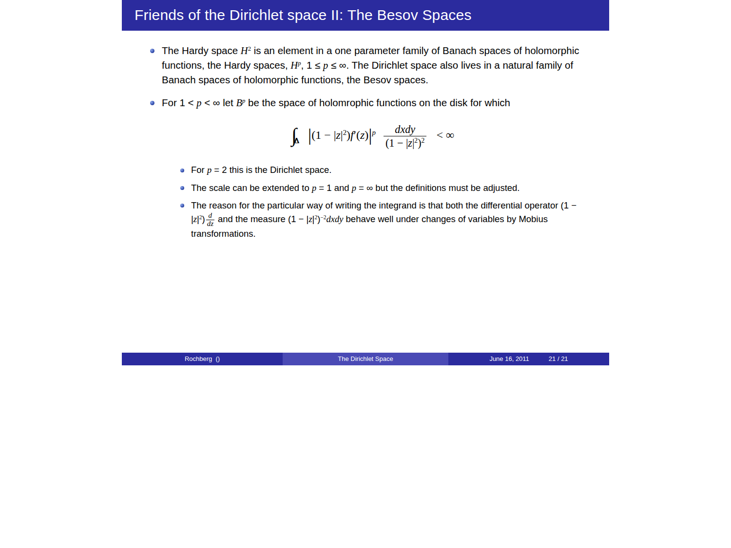Friends of the Dirichlet space II: The Besov Spaces
The Hardy space H 2 is an element in a one parameter family of Banach spaces of holomorphic functions, the Hardy spaces, Hp, 1 ≤ p ≤ ∞. The Dirichlet space also lives in a natural family of Banach spaces of holomorphic functions, the Besov spaces.
For 1 < p < ∞ let Bp be the space of holomrophic functions on the disk for which
∫𝚫 |(1 − |z|2)f′(z)|p dxdy (1 − |z|2)2 < ∞
For p = 2 this is the Dirichlet space.
The scale can be extended to p = 1 and p = ∞ but the definitions must be adjusted.
The reason for the particular way of writing the integrand is that both the differential operator (1 − |z|2)ddz and the measure (1 − |z|2)−2 dxdy behave well under changes of variables by Mobius transformations.
Rochberg ()
The Dirichlet Space
June 16, 201121 / 21